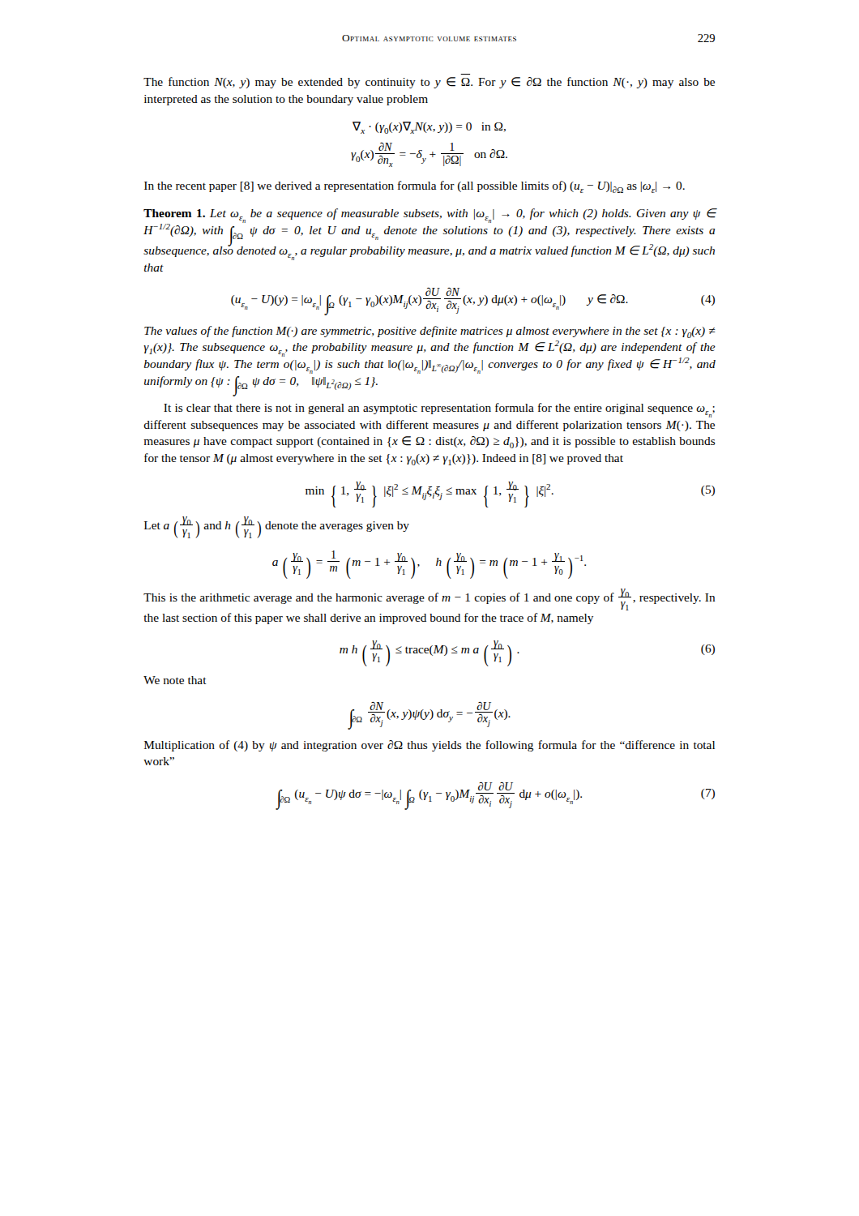Optimal asymptotic volume estimates 229
The function N(x, y) may be extended by continuity to y ∈ Ω. For y ∈ ∂Ω the function N(·, y) may also be interpreted as the solution to the boundary value problem
∇x · (γ0(x)∇xN(x, y)) = 0 in Ω, γ0(x)∂N∂nx = −δy + 1|∂Ω| on ∂Ω.
In the recent paper [8] we derived a representation formula for (all possible limits of) (uε − U)|∂Ω as |ωε| → 0.
Theorem 1. Let ωεn be a sequence of measurable subsets, with |ωεn| → 0, for which (2) holds. Given any ψ ∈ H−1/2(∂Ω), with ∫∂Ω ψ dσ = 0, let U and uεn denote the solutions to (1) and (3), respectively. There exists a subsequence, also denoted ωεn, a regular probability measure, μ, and a matrix valued function M ∈ L2(Ω, dμ) such that
(uεn − U)(y) = |ωεn| ∫Ω (γ1 − γ0)(x)Mij(x)∂U∂xi∂N∂xj(x, y) dμ(x) + o(|ωεn|) y ∈ ∂Ω. (4)
The values of the function M(·) are symmetric, positive definite matrices μ almost everywhere in the set {x : γ0(x) ≠ γ1(x)}. The subsequence ωεn, the probability measure μ, and the function M ∈ L2(Ω, dμ) are independent of the boundary flux ψ. The term o(|ωεn|) is such that ‖o(|ωεn|)‖L∞(∂Ω)/|ωεn| converges to 0 for any fixed ψ ∈ H−1/2, and uniformly on {ψ : ∫∂Ω ψ dσ = 0, ‖ψ‖L2(∂Ω) ≤ 1}.
It is clear that there is not in general an asymptotic representation formula for the entire original sequence ωεn; different subsequences may be associated with different measures μ and different polarization tensors M(·). The measures μ have compact support (contained in {x ∈ Ω : dist(x, ∂Ω) ≥ d0}), and it is possible to establish bounds for the tensor M (μ almost everywhere in the set {x : γ0(x) ≠ γ1(x)}). Indeed in [8] we proved that
min {1, γ0 γ1} |ξ|2 ≤ Mijξiξj ≤ max {1, γ0 γ1} |ξ|2. (5)
Let a (γ0 γ1) and h (γ0 γ1) denote the averages given by
a (γ0 γ1) = 1 m (m − 1 + γ0 γ1), h (γ0 γ1) = m (m − 1 + γ1 γ0)−1.
This is the arithmetic average and the harmonic average of m − 1 copies of 1 and one copy of γ0 γ1, respectively. In the last section of this paper we shall derive an improved bound for the trace of M, namely
m h (γ0 γ1) ≤ trace(M) ≤ m a (γ0 γ1) . (6)
We note that
∫∂Ω ∂N∂xj(x, y)ψ(y) dσy = −∂U∂xj(x).
Multiplication of (4) by ψ and integration over ∂Ω thus yields the following formula for the “difference in total work”
∫∂Ω (uεn − U)ψ dσ = −|ωεn| ∫Ω (γ1 − γ0)Mij∂U∂xi∂U∂xj dμ + o(|ωεn|). (7)